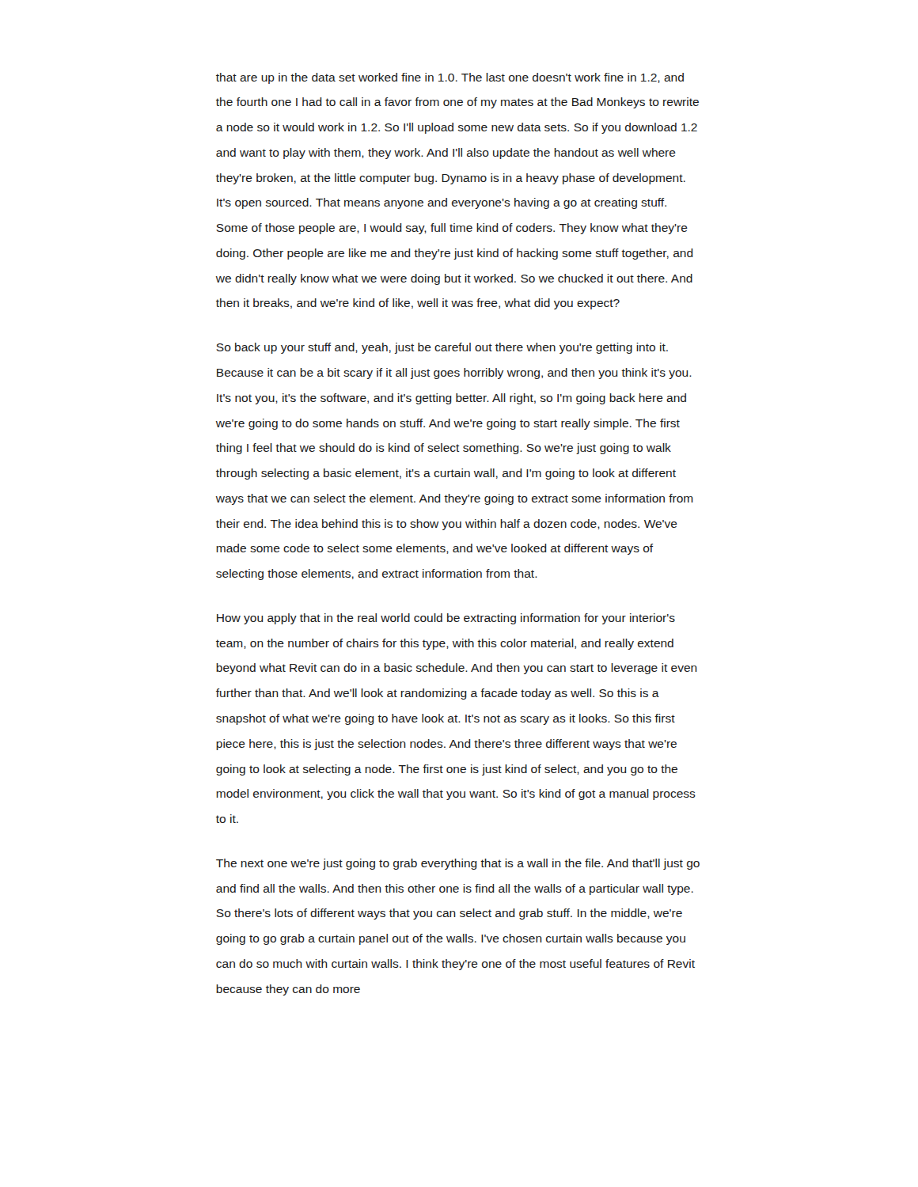that are up in the data set worked fine in 1.0. The last one doesn't work fine in 1.2, and the fourth one I had to call in a favor from one of my mates at the Bad Monkeys to rewrite a node so it would work in 1.2. So I'll upload some new data sets. So if you download 1.2 and want to play with them, they work. And I'll also update the handout as well where they're broken, at the little computer bug. Dynamo is in a heavy phase of development. It's open sourced. That means anyone and everyone's having a go at creating stuff. Some of those people are, I would say, full time kind of coders. They know what they're doing. Other people are like me and they're just kind of hacking some stuff together, and we didn't really know what we were doing but it worked. So we chucked it out there. And then it breaks, and we're kind of like, well it was free, what did you expect?
So back up your stuff and, yeah, just be careful out there when you're getting into it. Because it can be a bit scary if it all just goes horribly wrong, and then you think it's you. It's not you, it's the software, and it's getting better. All right, so I'm going back here and we're going to do some hands on stuff. And we're going to start really simple. The first thing I feel that we should do is kind of select something. So we're just going to walk through selecting a basic element, it's a curtain wall, and I'm going to look at different ways that we can select the element. And they're going to extract some information from their end. The idea behind this is to show you within half a dozen code, nodes. We've made some code to select some elements, and we've looked at different ways of selecting those elements, and extract information from that.
How you apply that in the real world could be extracting information for your interior's team, on the number of chairs for this type, with this color material, and really extend beyond what Revit can do in a basic schedule. And then you can start to leverage it even further than that. And we'll look at randomizing a facade today as well. So this is a snapshot of what we're going to have look at. It's not as scary as it looks. So this first piece here, this is just the selection nodes. And there's three different ways that we're going to look at selecting a node. The first one is just kind of select, and you go to the model environment, you click the wall that you want. So it's kind of got a manual process to it.
The next one we're just going to grab everything that is a wall in the file. And that'll just go and find all the walls. And then this other one is find all the walls of a particular wall type. So there's lots of different ways that you can select and grab stuff. In the middle, we're going to go grab a curtain panel out of the walls. I've chosen curtain walls because you can do so much with curtain walls. I think they're one of the most useful features of Revit because they can do more